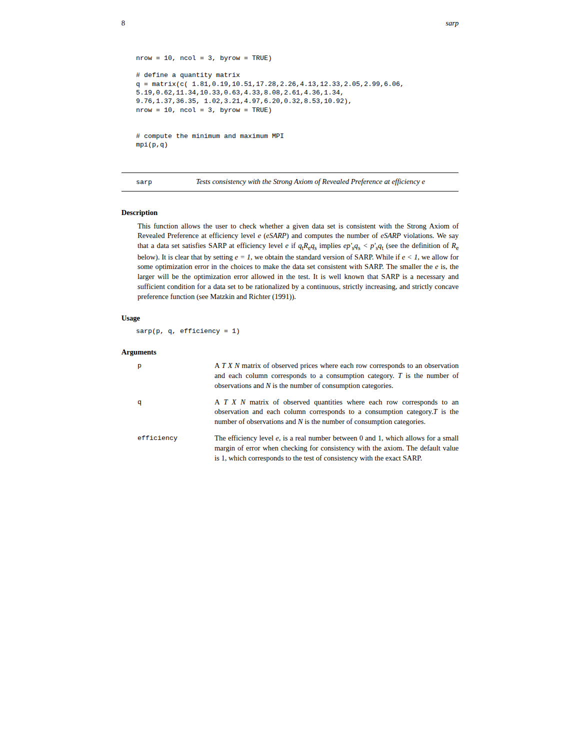8 sarp
nrow = 10, ncol = 3, byrow = TRUE)

# define a quantity matrix
q = matrix(c( 1.81,0.19,10.51,17.28,2.26,4.13,12.33,2.05,2.99,6.06,
5.19,0.62,11.34,10.33,0.63,4.33,8.08,2.61,4.36,1.34,
9.76,1.37,36.35, 1.02,3.21,4.97,6.20,0.32,8.53,10.92),
nrow = 10, ncol = 3, byrow = TRUE)


# compute the minimum and maximum MPI
mpi(p,q)
sarp Tests consistency with the Strong Axiom of Revealed Preference at efficiency e
Description
This function allows the user to check whether a given data set is consistent with the Strong Axiom of Revealed Preference at efficiency level e (eSARP) and computes the number of eSARP violations. We say that a data set satisfies SARP at efficiency level e if qtReqs implies ep′sqs < p′sqt (see the definition of Re below). It is clear that by setting e = 1, we obtain the standard version of SARP. While if e < 1, we allow for some optimization error in the choices to make the data set consistent with SARP. The smaller the e is, the larger will be the optimization error allowed in the test. It is well known that SARP is a necessary and sufficient condition for a data set to be rationalized by a continuous, strictly increasing, and strictly concave preference function (see Matzkin and Richter (1991)).
Usage
sarp(p, q, efficiency = 1)
Arguments
p
A T X N matrix of observed prices where each row corresponds to an observation and each column corresponds to a consumption category. T is the number of observations and N is the number of consumption categories.
q
A T X N matrix of observed quantities where each row corresponds to an observation and each column corresponds to a consumption category.T is the number of observations and N is the number of consumption categories.
efficiency
The efficiency level e, is a real number between 0 and 1, which allows for a small margin of error when checking for consistency with the axiom. The default value is 1, which corresponds to the test of consistency with the exact SARP.